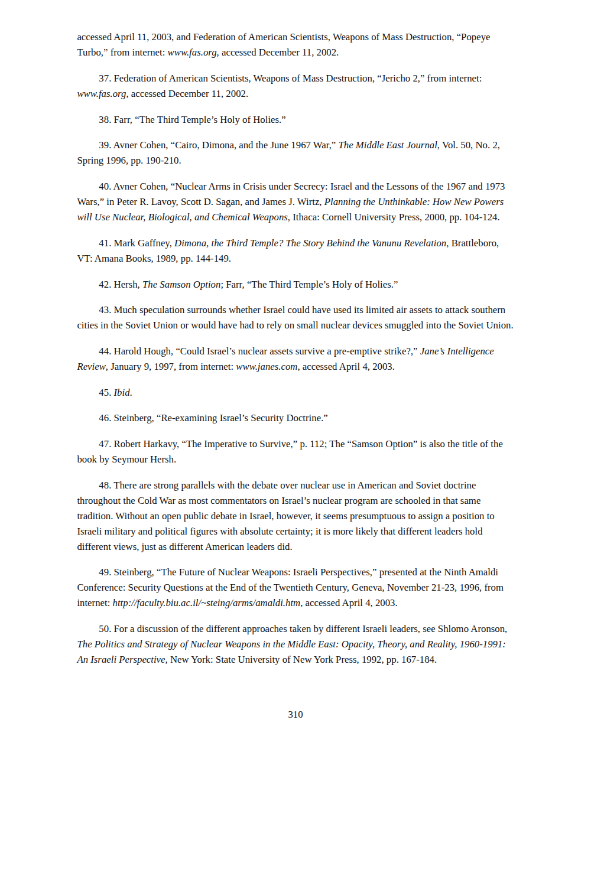accessed April 11, 2003, and Federation of American Scientists, Weapons of Mass Destruction, “Popeye Turbo,” from internet: www.fas.org, accessed December 11, 2002.
37. Federation of American Scientists, Weapons of Mass Destruction, “Jericho 2,” from internet: www.fas.org, accessed December 11, 2002.
38. Farr, “The Third Temple’s Holy of Holies.”
39. Avner Cohen, “Cairo, Dimona, and the June 1967 War,” The Middle East Journal, Vol. 50, No. 2, Spring 1996, pp. 190-210.
40. Avner Cohen, “Nuclear Arms in Crisis under Secrecy: Israel and the Lessons of the 1967 and 1973 Wars,” in Peter R. Lavoy, Scott D. Sagan, and James J. Wirtz, Planning the Unthinkable: How New Powers will Use Nuclear, Biological, and Chemical Weapons, Ithaca: Cornell University Press, 2000, pp. 104-124.
41. Mark Gaffney, Dimona, the Third Temple? The Story Behind the Vanunu Revelation, Brattleboro, VT: Amana Books, 1989, pp. 144-149.
42. Hersh, The Samson Option; Farr, “The Third Temple’s Holy of Holies.”
43. Much speculation surrounds whether Israel could have used its limited air assets to attack southern cities in the Soviet Union or would have had to rely on small nuclear devices smuggled into the Soviet Union.
44. Harold Hough, “Could Israel’s nuclear assets survive a pre-emptive strike?,” Jane’s Intelligence Review, January 9, 1997, from internet: www.janes.com, accessed April 4, 2003.
45. Ibid.
46. Steinberg, “Re-examining Israel’s Security Doctrine.”
47. Robert Harkavy, “The Imperative to Survive,” p. 112; The “Samson Option” is also the title of the book by Seymour Hersh.
48. There are strong parallels with the debate over nuclear use in American and Soviet doctrine throughout the Cold War as most commentators on Israel’s nuclear program are schooled in that same tradition. Without an open public debate in Israel, however, it seems presumptuous to assign a position to Israeli military and political figures with absolute certainty; it is more likely that different leaders hold different views, just as different American leaders did.
49. Steinberg, “The Future of Nuclear Weapons: Israeli Perspectives,” presented at the Ninth Amaldi Conference: Security Questions at the End of the Twentieth Century, Geneva, November 21-23, 1996, from internet: http://faculty.biu.ac.il/~steing/arms/amaldi.htm, accessed April 4, 2003.
50. For a discussion of the different approaches taken by different Israeli leaders, see Shlomo Aronson, The Politics and Strategy of Nuclear Weapons in the Middle East: Opacity, Theory, and Reality, 1960-1991: An Israeli Perspective, New York: State University of New York Press, 1992, pp. 167-184.
310